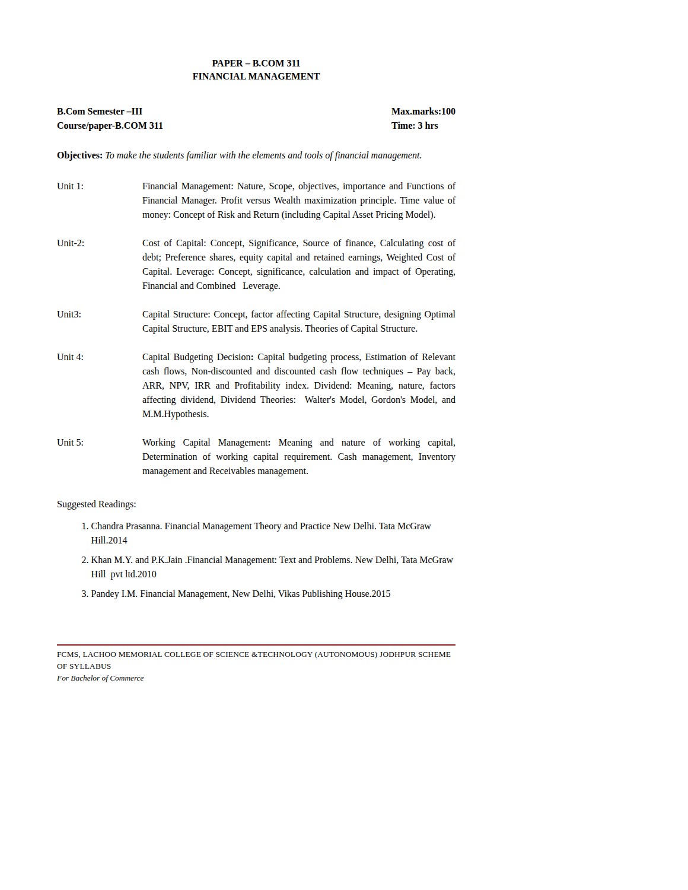PAPER – B.COM 311
FINANCIAL MANAGEMENT
B.Com Semester –III
Course/paper-B.COM 311
Max.marks:100
Time: 3 hrs
Objectives: To make the students familiar with the elements and tools of financial management.
| Unit 1: | Financial Management: Nature, Scope, objectives, importance and Functions of Financial Manager. Profit versus Wealth maximization principle. Time value of money: Concept of Risk and Return (including Capital Asset Pricing Model). |
| Unit-2: | Cost of Capital: Concept, Significance, Source of finance, Calculating cost of debt; Preference shares, equity capital and retained earnings, Weighted Cost of Capital. Leverage: Concept, significance, calculation and impact of Operating, Financial and Combined Leverage. |
| Unit3: | Capital Structure: Concept, factor affecting Capital Structure, designing Optimal Capital Structure, EBIT and EPS analysis. Theories of Capital Structure. |
| Unit 4: | Capital Budgeting Decision : Capital budgeting process, Estimation of Relevant cash flows, Non-discounted and discounted cash flow techniques – Pay back, ARR, NPV, IRR and Profitability index. Dividend: Meaning, nature, factors affecting dividend, Dividend Theories: Walter's Model, Gordon's Model, and M.M.Hypothesis. |
| Unit 5: | Working Capital Management : Meaning and nature of working capital, Determination of working capital requirement. Cash management, Inventory management and Receivables management. |
Suggested Readings:
Chandra Prasanna. Financial Management Theory and Practice New Delhi. Tata McGraw Hill.2014
Khan M.Y. and P.K.Jain .Financial Management: Text and Problems. New Delhi, Tata McGraw Hill pvt ltd.2010
Pandey I.M. Financial Management, New Delhi, Vikas Publishing House.2015
FCMS, LACHOO MEMORIAL COLLEGE OF SCIENCE &TECHNOLOGY (AUTONOMOUS) JODHPUR SCHEME OF SYLLABUS
For Bachelor of Commerce